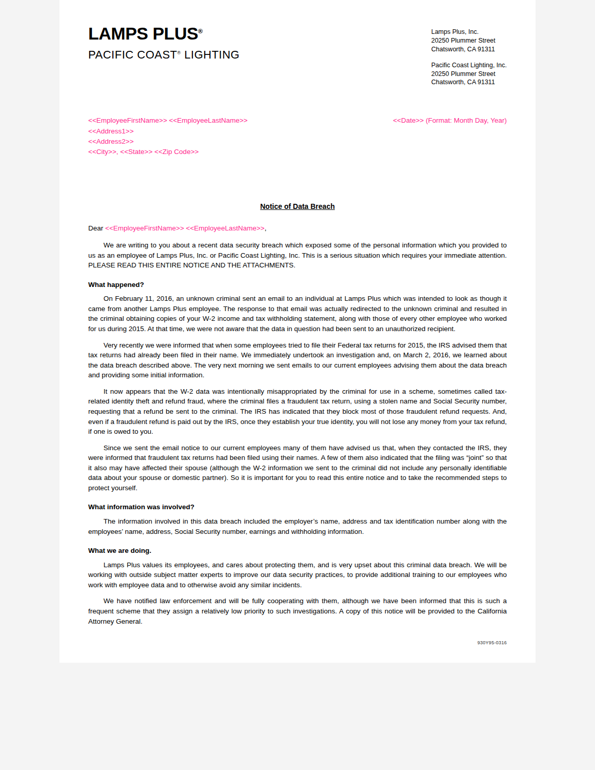LAMPS PLUS®
PACIFIC COAST® LIGHTING
Lamps Plus, Inc.
20250 Plummer Street
Chatsworth, CA 91311
Pacific Coast Lighting, Inc.
20250 Plummer Street
Chatsworth, CA 91311
<<EmployeeFirstName>> <<EmployeeLastName>>
<<Address1>>
<<Address2>>
<<City>>, <<State>> <<Zip Code>>
<<Date>> (Format: Month Day, Year)
Notice of Data Breach
Dear <<EmployeeFirstName>> <<EmployeeLastName>>,
We are writing to you about a recent data security breach which exposed some of the personal information which you provided to us as an employee of Lamps Plus, Inc. or Pacific Coast Lighting, Inc. This is a serious situation which requires your immediate attention. PLEASE READ THIS ENTIRE NOTICE AND THE ATTACHMENTS.
What happened?
On February 11, 2016, an unknown criminal sent an email to an individual at Lamps Plus which was intended to look as though it came from another Lamps Plus employee. The response to that email was actually redirected to the unknown criminal and resulted in the criminal obtaining copies of your W-2 income and tax withholding statement, along with those of every other employee who worked for us during 2015. At that time, we were not aware that the data in question had been sent to an unauthorized recipient.
Very recently we were informed that when some employees tried to file their Federal tax returns for 2015, the IRS advised them that tax returns had already been filed in their name. We immediately undertook an investigation and, on March 2, 2016, we learned about the data breach described above. The very next morning we sent emails to our current employees advising them about the data breach and providing some initial information.
It now appears that the W-2 data was intentionally misappropriated by the criminal for use in a scheme, sometimes called tax-related identity theft and refund fraud, where the criminal files a fraudulent tax return, using a stolen name and Social Security number, requesting that a refund be sent to the criminal. The IRS has indicated that they block most of those fraudulent refund requests. And, even if a fraudulent refund is paid out by the IRS, once they establish your true identity, you will not lose any money from your tax refund, if one is owed to you.
Since we sent the email notice to our current employees many of them have advised us that, when they contacted the IRS, they were informed that fraudulent tax returns had been filed using their names. A few of them also indicated that the filing was “joint” so that it also may have affected their spouse (although the W-2 information we sent to the criminal did not include any personally identifiable data about your spouse or domestic partner). So it is important for you to read this entire notice and to take the recommended steps to protect yourself.
What information was involved?
The information involved in this data breach included the employer’s name, address and tax identification number along with the employees’ name, address, Social Security number, earnings and withholding information.
What we are doing.
Lamps Plus values its employees, and cares about protecting them, and is very upset about this criminal data breach. We will be working with outside subject matter experts to improve our data security practices, to provide additional training to our employees who work with employee data and to otherwise avoid any similar incidents.
We have notified law enforcement and will be fully cooperating with them, although we have been informed that this is such a frequent scheme that they assign a relatively low priority to such investigations. A copy of this notice will be provided to the California Attorney General.
930Y95-0316